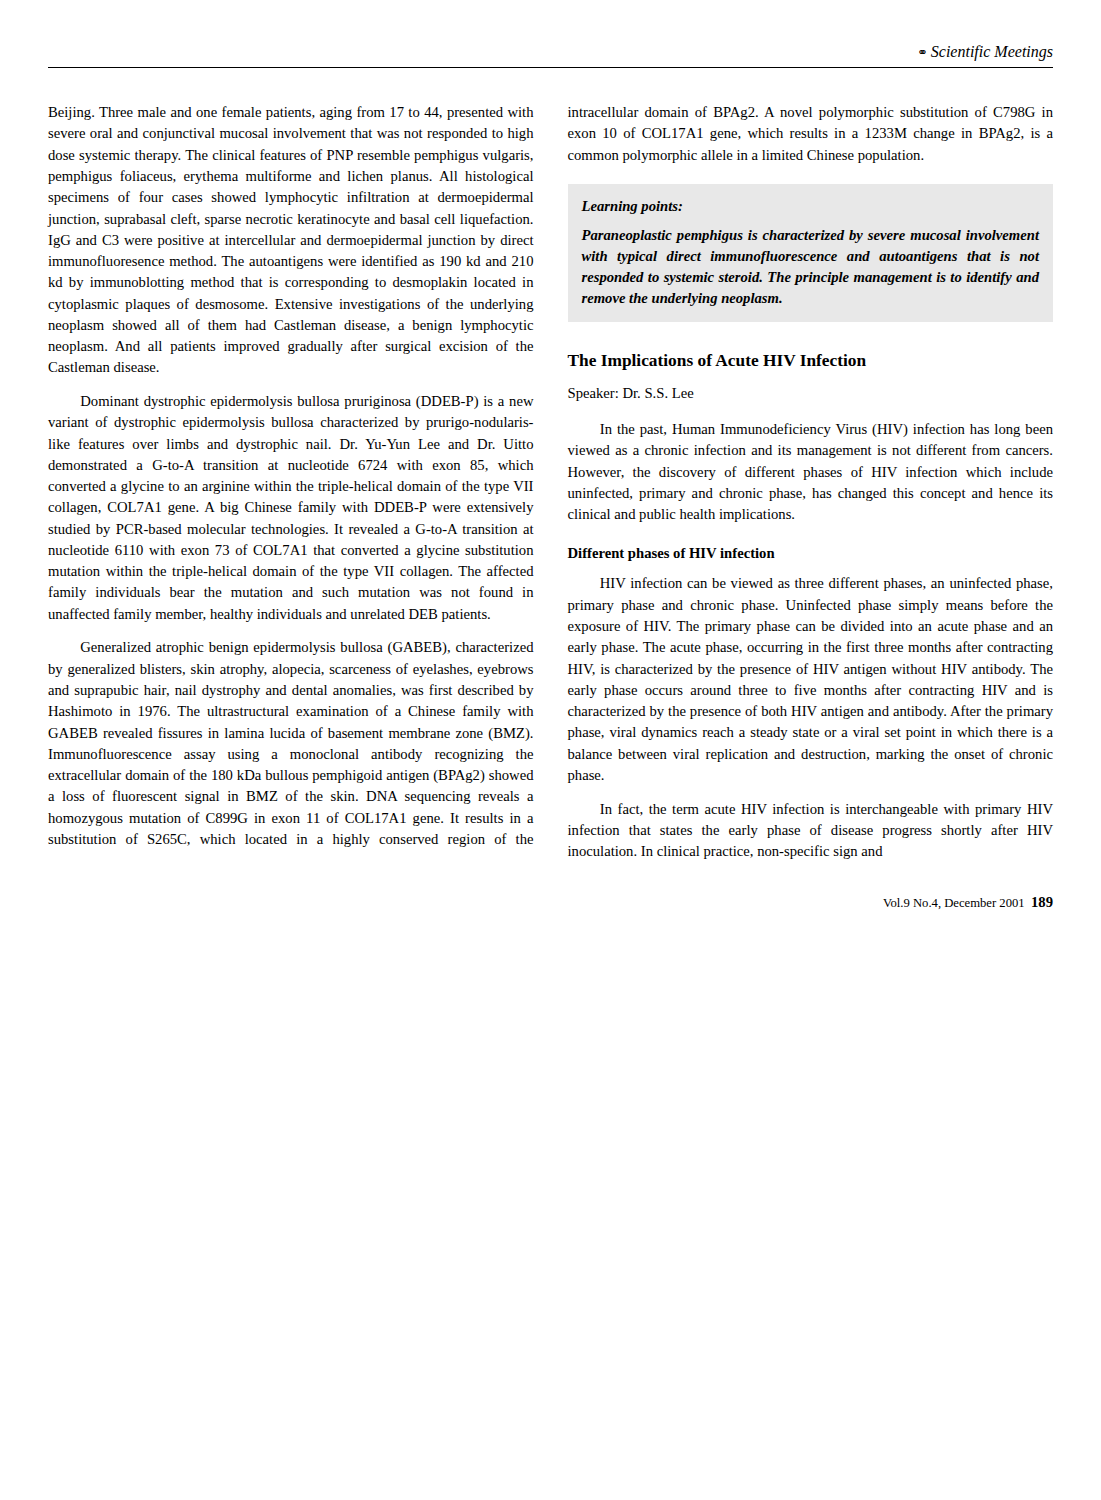⚭Scientific Meetings
Beijing. Three male and one female patients, aging from 17 to 44, presented with severe oral and conjunctival mucosal involvement that was not responded to high dose systemic therapy. The clinical features of PNP resemble pemphigus vulgaris, pemphigus foliaceus, erythema multiforme and lichen planus. All histological specimens of four cases showed lymphocytic infiltration at dermoepidermal junction, suprabasal cleft, sparse necrotic keratinocyte and basal cell liquefaction. IgG and C3 were positive at intercellular and dermoepidermal junction by direct immunofluoresence method. The autoantigens were identified as 190 kd and 210 kd by immunoblotting method that is corresponding to desmoplakin located in cytoplasmic plaques of desmosome. Extensive investigations of the underlying neoplasm showed all of them had Castleman disease, a benign lymphocytic neoplasm. And all patients improved gradually after surgical excision of the Castleman disease.
Dominant dystrophic epidermolysis bullosa pruriginosa (DDEB-P) is a new variant of dystrophic epidermolysis bullosa characterized by prurigo-nodularis-like features over limbs and dystrophic nail. Dr. Yu-Yun Lee and Dr. Uitto demonstrated a G-to-A transition at nucleotide 6724 with exon 85, which converted a glycine to an arginine within the triple-helical domain of the type VII collagen, COL7A1 gene. A big Chinese family with DDEB-P were extensively studied by PCR-based molecular technologies. It revealed a G-to-A transition at nucleotide 6110 with exon 73 of COL7A1 that converted a glycine substitution mutation within the triple-helical domain of the type VII collagen. The affected family individuals bear the mutation and such mutation was not found in unaffected family member, healthy individuals and unrelated DEB patients.
Generalized atrophic benign epidermolysis bullosa (GABEB), characterized by generalized blisters, skin atrophy, alopecia, scarceness of eyelashes, eyebrows and suprapubic hair, nail dystrophy and dental anomalies, was first described by Hashimoto in 1976. The ultrastructural examination of a Chinese family with GABEB revealed fissures in lamina lucida of basement membrane zone (BMZ). Immunofluorescence assay using a monoclonal antibody recognizing the extracellular domain of the 180 kDa bullous pemphigoid antigen (BPAg2) showed a loss of fluorescent signal in BMZ of the skin. DNA sequencing reveals a homozygous mutation of C899G in exon 11 of COL17A1 gene. It results in a substitution of S265C, which located in a highly conserved region of the intracellular domain of BPAg2. A novel polymorphic substitution of C798G in exon 10 of COL17A1 gene, which results in a 1233M change in BPAg2, is a common polymorphic allele in a limited Chinese population.
Learning points:
Paraneoplastic pemphigus is characterized by severe mucosal involvement with typical direct immunofluorescence and autoantigens that is not responded to systemic steroid. The principle management is to identify and remove the underlying neoplasm.
The Implications of Acute HIV Infection
Speaker: Dr. S.S. Lee
In the past, Human Immunodeficiency Virus (HIV) infection has long been viewed as a chronic infection and its management is not different from cancers. However, the discovery of different phases of HIV infection which include uninfected, primary and chronic phase, has changed this concept and hence its clinical and public health implications.
Different phases of HIV infection
HIV infection can be viewed as three different phases, an uninfected phase, primary phase and chronic phase. Uninfected phase simply means before the exposure of HIV. The primary phase can be divided into an acute phase and an early phase. The acute phase, occurring in the first three months after contracting HIV, is characterized by the presence of HIV antigen without HIV antibody. The early phase occurs around three to five months after contracting HIV and is characterized by the presence of both HIV antigen and antibody. After the primary phase, viral dynamics reach a steady state or a viral set point in which there is a balance between viral replication and destruction, marking the onset of chronic phase.
In fact, the term acute HIV infection is interchangeable with primary HIV infection that states the early phase of disease progress shortly after HIV inoculation. In clinical practice, non-specific sign and
Vol.9 No.4, December 2001 189